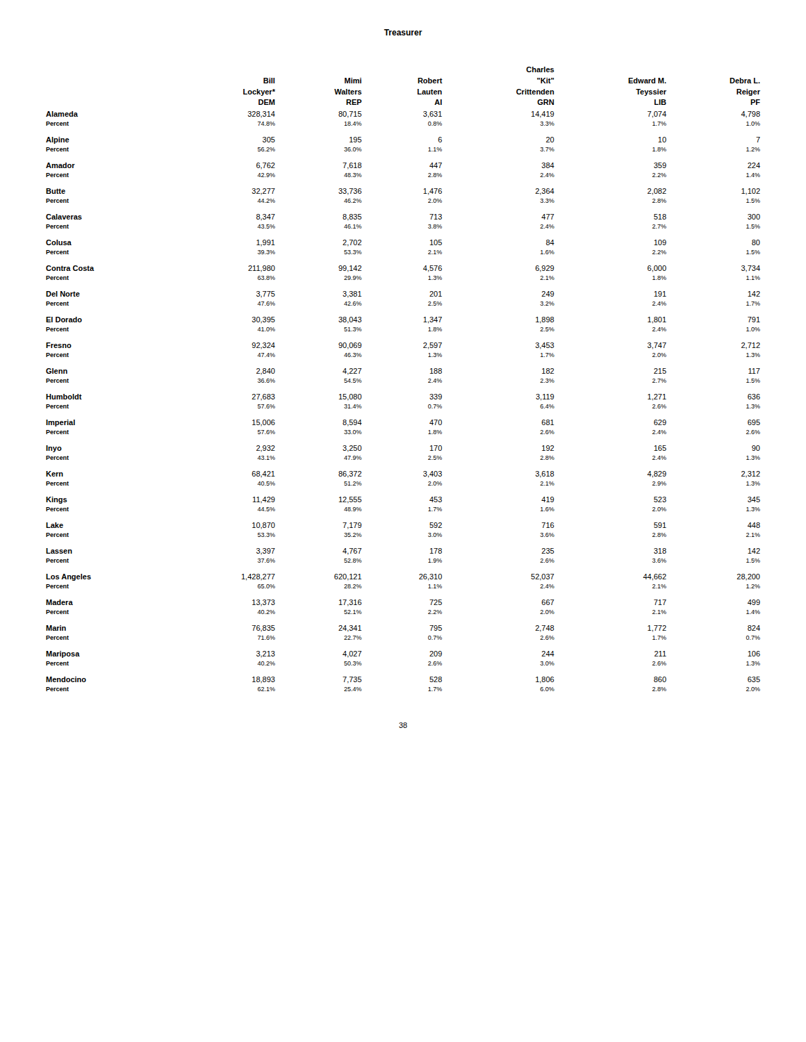Treasurer
| | | | | Charles | | |
| --- | --- | --- | --- | --- | --- | --- |
| | Bill | Mimi | Robert | "Kit" | Edward M. | Debra L. |
| | Lockyer* | Walters | Lauten | Crittenden | Teyssier | Reiger |
| | DEM | REP | AI | GRN | LIB | PF |
| Alameda | 328,314 | 80,715 | 3,631 | 14,419 | 7,074 | 4,798 |
| Percent | 74.8% | 18.4% | 0.8% | 3.3% | 1.7% | 1.0% |
| Alpine | 305 | 195 | 6 | 20 | 10 | 7 |
| Percent | 56.2% | 36.0% | 1.1% | 3.7% | 1.8% | 1.2% |
| Amador | 6,762 | 7,618 | 447 | 384 | 359 | 224 |
| Percent | 42.9% | 48.3% | 2.8% | 2.4% | 2.2% | 1.4% |
| Butte | 32,277 | 33,736 | 1,476 | 2,364 | 2,082 | 1,102 |
| Percent | 44.2% | 46.2% | 2.0% | 3.3% | 2.8% | 1.5% |
| Calaveras | 8,347 | 8,835 | 713 | 477 | 518 | 300 |
| Percent | 43.5% | 46.1% | 3.8% | 2.4% | 2.7% | 1.5% |
| Colusa | 1,991 | 2,702 | 105 | 84 | 109 | 80 |
| Percent | 39.3% | 53.3% | 2.1% | 1.6% | 2.2% | 1.5% |
| Contra Costa | 211,980 | 99,142 | 4,576 | 6,929 | 6,000 | 3,734 |
| Percent | 63.8% | 29.9% | 1.3% | 2.1% | 1.8% | 1.1% |
| Del Norte | 3,775 | 3,381 | 201 | 249 | 191 | 142 |
| Percent | 47.6% | 42.6% | 2.5% | 3.2% | 2.4% | 1.7% |
| El Dorado | 30,395 | 38,043 | 1,347 | 1,898 | 1,801 | 791 |
| Percent | 41.0% | 51.3% | 1.8% | 2.5% | 2.4% | 1.0% |
| Fresno | 92,324 | 90,069 | 2,597 | 3,453 | 3,747 | 2,712 |
| Percent | 47.4% | 46.3% | 1.3% | 1.7% | 2.0% | 1.3% |
| Glenn | 2,840 | 4,227 | 188 | 182 | 215 | 117 |
| Percent | 36.6% | 54.5% | 2.4% | 2.3% | 2.7% | 1.5% |
| Humboldt | 27,683 | 15,080 | 339 | 3,119 | 1,271 | 636 |
| Percent | 57.6% | 31.4% | 0.7% | 6.4% | 2.6% | 1.3% |
| Imperial | 15,006 | 8,594 | 470 | 681 | 629 | 695 |
| Percent | 57.6% | 33.0% | 1.8% | 2.6% | 2.4% | 2.6% |
| Inyo | 2,932 | 3,250 | 170 | 192 | 165 | 90 |
| Percent | 43.1% | 47.9% | 2.5% | 2.8% | 2.4% | 1.3% |
| Kern | 68,421 | 86,372 | 3,403 | 3,618 | 4,829 | 2,312 |
| Percent | 40.5% | 51.2% | 2.0% | 2.1% | 2.9% | 1.3% |
| Kings | 11,429 | 12,555 | 453 | 419 | 523 | 345 |
| Percent | 44.5% | 48.9% | 1.7% | 1.6% | 2.0% | 1.3% |
| Lake | 10,870 | 7,179 | 592 | 716 | 591 | 448 |
| Percent | 53.3% | 35.2% | 3.0% | 3.6% | 2.8% | 2.1% |
| Lassen | 3,397 | 4,767 | 178 | 235 | 318 | 142 |
| Percent | 37.6% | 52.8% | 1.9% | 2.6% | 3.6% | 1.5% |
| Los Angeles | 1,428,277 | 620,121 | 26,310 | 52,037 | 44,662 | 28,200 |
| Percent | 65.0% | 28.2% | 1.1% | 2.4% | 2.1% | 1.2% |
| Madera | 13,373 | 17,316 | 725 | 667 | 717 | 499 |
| Percent | 40.2% | 52.1% | 2.2% | 2.0% | 2.1% | 1.4% |
| Marin | 76,835 | 24,341 | 795 | 2,748 | 1,772 | 824 |
| Percent | 71.6% | 22.7% | 0.7% | 2.6% | 1.7% | 0.7% |
| Mariposa | 3,213 | 4,027 | 209 | 244 | 211 | 106 |
| Percent | 40.2% | 50.3% | 2.6% | 3.0% | 2.6% | 1.3% |
| Mendocino | 18,893 | 7,735 | 528 | 1,806 | 860 | 635 |
| Percent | 62.1% | 25.4% | 1.7% | 6.0% | 2.8% | 2.0% |
38